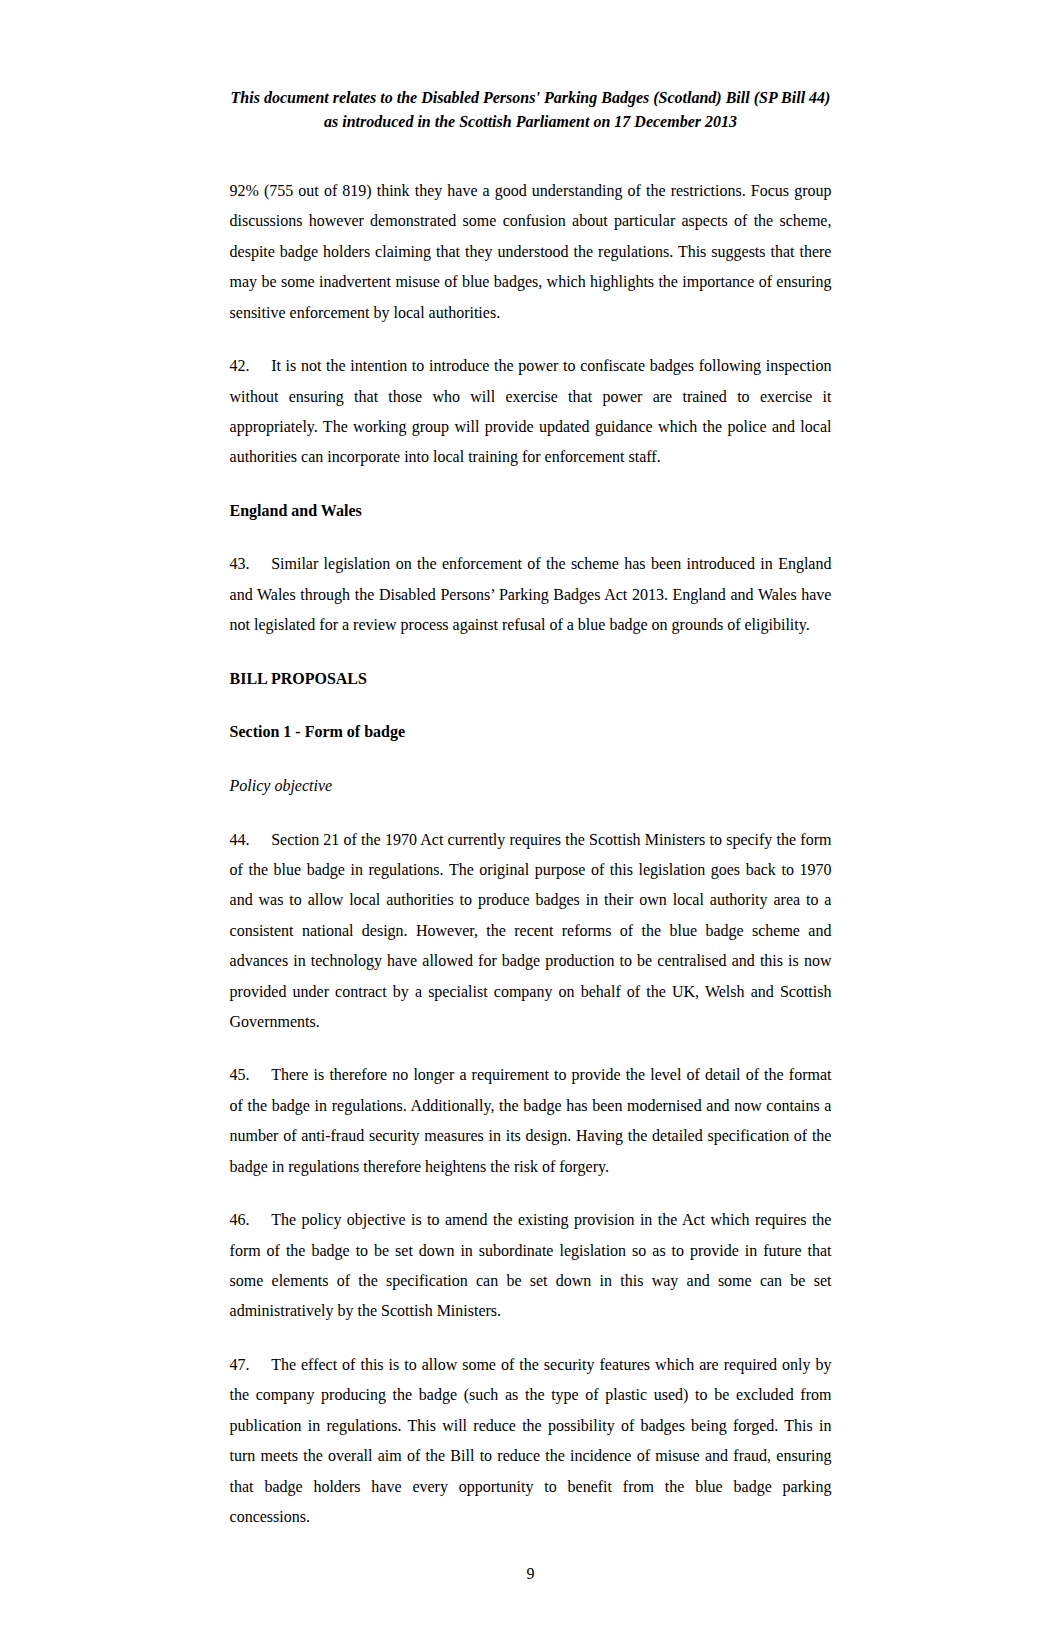This document relates to the Disabled Persons' Parking Badges (Scotland) Bill (SP Bill 44) as introduced in the Scottish Parliament on 17 December 2013
92% (755 out of 819) think they have a good understanding of the restrictions. Focus group discussions however demonstrated some confusion about particular aspects of the scheme, despite badge holders claiming that they understood the regulations. This suggests that there may be some inadvertent misuse of blue badges, which highlights the importance of ensuring sensitive enforcement by local authorities.
42. It is not the intention to introduce the power to confiscate badges following inspection without ensuring that those who will exercise that power are trained to exercise it appropriately. The working group will provide updated guidance which the police and local authorities can incorporate into local training for enforcement staff.
England and Wales
43. Similar legislation on the enforcement of the scheme has been introduced in England and Wales through the Disabled Persons’ Parking Badges Act 2013. England and Wales have not legislated for a review process against refusal of a blue badge on grounds of eligibility.
BILL PROPOSALS
Section 1 - Form of badge
Policy objective
44. Section 21 of the 1970 Act currently requires the Scottish Ministers to specify the form of the blue badge in regulations. The original purpose of this legislation goes back to 1970 and was to allow local authorities to produce badges in their own local authority area to a consistent national design. However, the recent reforms of the blue badge scheme and advances in technology have allowed for badge production to be centralised and this is now provided under contract by a specialist company on behalf of the UK, Welsh and Scottish Governments.
45. There is therefore no longer a requirement to provide the level of detail of the format of the badge in regulations. Additionally, the badge has been modernised and now contains a number of anti-fraud security measures in its design. Having the detailed specification of the badge in regulations therefore heightens the risk of forgery.
46. The policy objective is to amend the existing provision in the Act which requires the form of the badge to be set down in subordinate legislation so as to provide in future that some elements of the specification can be set down in this way and some can be set administratively by the Scottish Ministers.
47. The effect of this is to allow some of the security features which are required only by the company producing the badge (such as the type of plastic used) to be excluded from publication in regulations. This will reduce the possibility of badges being forged. This in turn meets the overall aim of the Bill to reduce the incidence of misuse and fraud, ensuring that badge holders have every opportunity to benefit from the blue badge parking concessions.
9